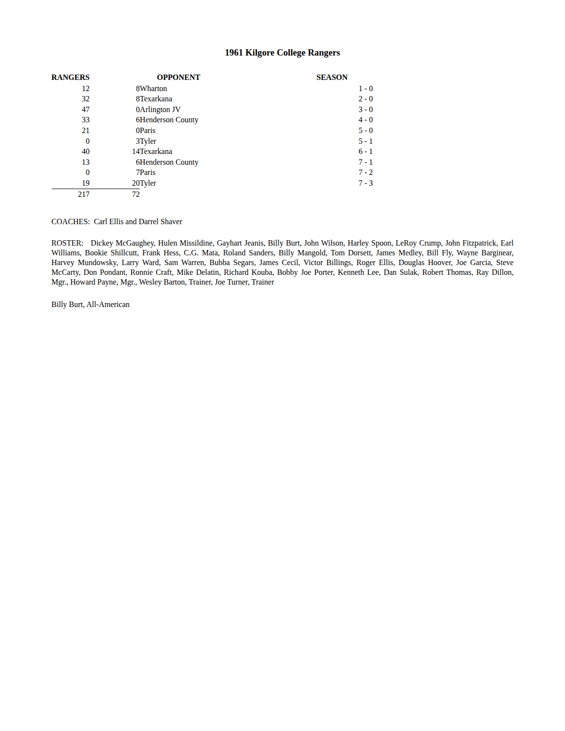1961 Kilgore College Rangers
| RANGERS | OPPONENT | SEASON |
| --- | --- | --- |
| 12 | 8 | Wharton | 1 - 0 |
| 32 | 8 | Texarkana | 2 - 0 |
| 47 | 0 | Arlington JV | 3 - 0 |
| 33 | 6 | Henderson County | 4 - 0 |
| 21 | 0 | Paris | 5 - 0 |
| 0 | 3 | Tyler | 5 - 1 |
| 40 | 14 | Texarkana | 6 - 1 |
| 13 | 6 | Henderson County | 7 - 1 |
| 0 | 7 | Paris | 7 - 2 |
| 19 | 20 | Tyler | 7 - 3 |
| 217 | 72 | | |
COACHES: Carl Ellis and Darrel Shaver
ROSTER: Dickey McGaughey, Hulen Missildine, Gayhart Jeanis, Billy Burt, John Wilson, Harley Spoon, LeRoy Crump, John Fitzpatrick, Earl Williams, Bookie Shillcutt, Frank Hess, C.G. Mata, Roland Sanders, Billy Mangold, Tom Dorsett, James Medley, Bill Fly, Wayne Barginear, Harvey Mundowsky, Larry Ward, Sam Warren, Bubba Segars, James Cecil, Victor Billings, Roger Ellis, Douglas Hoover, Joe Garcia, Steve McCarty, Don Pondant, Ronnie Craft, Mike Delatin, Richard Kouba, Bobby Joe Porter, Kenneth Lee, Dan Sulak, Robert Thomas, Ray Dillon, Mgr., Howard Payne, Mgr., Wesley Barton, Trainer, Joe Turner, Trainer
Billy Burt, All-American